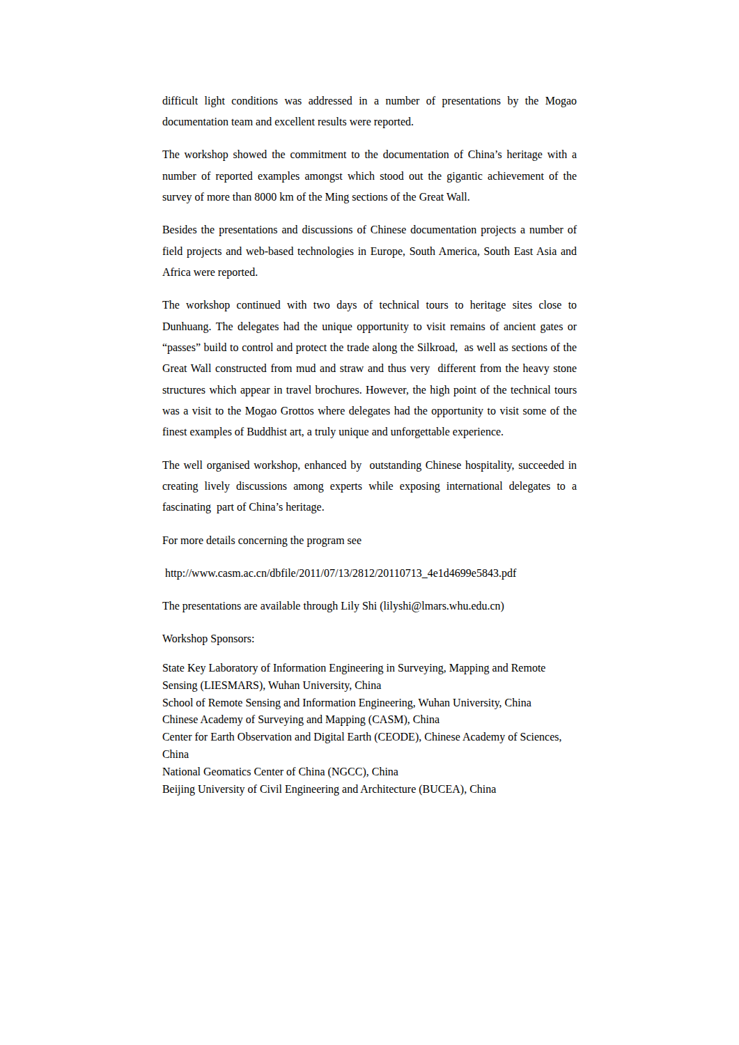difficult light conditions was addressed in a number of presentations by the Mogao documentation team and excellent results were reported.
The workshop showed the commitment to the documentation of China’s heritage with a number of reported examples amongst which stood out the gigantic achievement of the survey of more than 8000 km of the Ming sections of the Great Wall.
Besides the presentations and discussions of Chinese documentation projects a number of field projects and web-based technologies in Europe, South America, South East Asia and Africa were reported.
The workshop continued with two days of technical tours to heritage sites close to Dunhuang. The delegates had the unique opportunity to visit remains of ancient gates or “passes” build to control and protect the trade along the Silkroad, as well as sections of the Great Wall constructed from mud and straw and thus very different from the heavy stone structures which appear in travel brochures. However, the high point of the technical tours was a visit to the Mogao Grottos where delegates had the opportunity to visit some of the finest examples of Buddhist art, a truly unique and unforgettable experience.
The well organised workshop, enhanced by outstanding Chinese hospitality, succeeded in creating lively discussions among experts while exposing international delegates to a fascinating part of China’s heritage.
For more details concerning the program see
http://www.casm.ac.cn/dbfile/2011/07/13/2812/20110713_4e1d4699e5843.pdf
The presentations are available through Lily Shi (lilyshi@lmars.whu.edu.cn)
Workshop Sponsors:
State Key Laboratory of Information Engineering in Surveying, Mapping and Remote Sensing (LIESMARS), Wuhan University, China
School of Remote Sensing and Information Engineering, Wuhan University, China
Chinese Academy of Surveying and Mapping (CASM), China
Center for Earth Observation and Digital Earth (CEODE), Chinese Academy of Sciences, China
National Geomatics Center of China (NGCC), China
Beijing University of Civil Engineering and Architecture (BUCEA), China